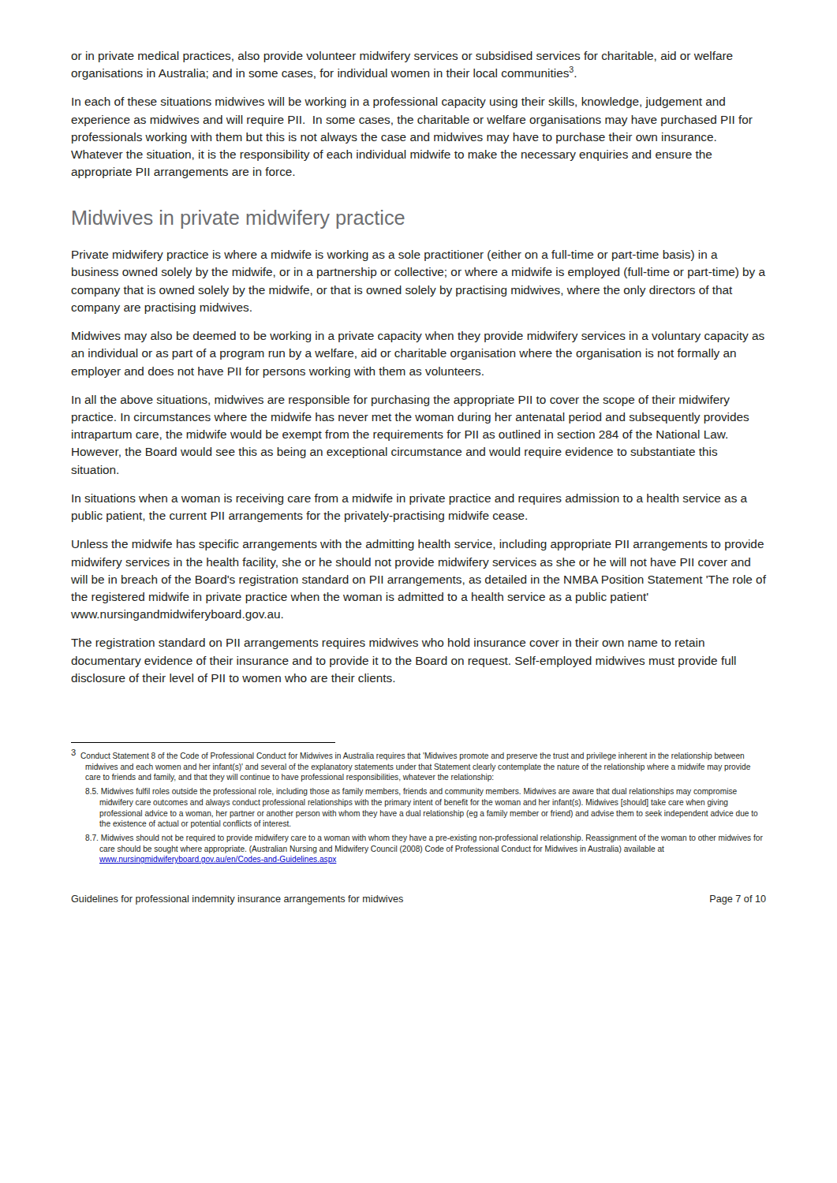or in private medical practices, also provide volunteer midwifery services or subsidised services for charitable, aid or welfare organisations in Australia; and in some cases, for individual women in their local communities3.
In each of these situations midwives will be working in a professional capacity using their skills, knowledge, judgement and experience as midwives and will require PII. In some cases, the charitable or welfare organisations may have purchased PII for professionals working with them but this is not always the case and midwives may have to purchase their own insurance. Whatever the situation, it is the responsibility of each individual midwife to make the necessary enquiries and ensure the appropriate PII arrangements are in force.
Midwives in private midwifery practice
Private midwifery practice is where a midwife is working as a sole practitioner (either on a full-time or part-time basis) in a business owned solely by the midwife, or in a partnership or collective; or where a midwife is employed (full-time or part-time) by a company that is owned solely by the midwife, or that is owned solely by practising midwives, where the only directors of that company are practising midwives.
Midwives may also be deemed to be working in a private capacity when they provide midwifery services in a voluntary capacity as an individual or as part of a program run by a welfare, aid or charitable organisation where the organisation is not formally an employer and does not have PII for persons working with them as volunteers.
In all the above situations, midwives are responsible for purchasing the appropriate PII to cover the scope of their midwifery practice. In circumstances where the midwife has never met the woman during her antenatal period and subsequently provides intrapartum care, the midwife would be exempt from the requirements for PII as outlined in section 284 of the National Law. However, the Board would see this as being an exceptional circumstance and would require evidence to substantiate this situation.
In situations when a woman is receiving care from a midwife in private practice and requires admission to a health service as a public patient, the current PII arrangements for the privately-practising midwife cease.
Unless the midwife has specific arrangements with the admitting health service, including appropriate PII arrangements to provide midwifery services in the health facility, she or he should not provide midwifery services as she or he will not have PII cover and will be in breach of the Board's registration standard on PII arrangements, as detailed in the NMBA Position Statement 'The role of the registered midwife in private practice when the woman is admitted to a health service as a public patient' www.nursingandmidwiferyboard.gov.au.
The registration standard on PII arrangements requires midwives who hold insurance cover in their own name to retain documentary evidence of their insurance and to provide it to the Board on request. Self-employed midwives must provide full disclosure of their level of PII to women who are their clients.
3 Conduct Statement 8 of the Code of Professional Conduct for Midwives in Australia requires that 'Midwives promote and preserve the trust and privilege inherent in the relationship between midwives and each women and her infant(s)' and several of the explanatory statements under that Statement clearly contemplate the nature of the relationship where a midwife may provide care to friends and family, and that they will continue to have professional responsibilities, whatever the relationship: 8.5. Midwives fulfil roles outside the professional role, including those as family members, friends and community members. Midwives are aware that dual relationships may compromise midwifery care outcomes and always conduct professional relationships with the primary intent of benefit for the woman and her infant(s). Midwives [should] take care when giving professional advice to a woman, her partner or another person with whom they have a dual relationship (eg a family member or friend) and advise them to seek independent advice due to the existence of actual or potential conflicts of interest. 8.7. Midwives should not be required to provide midwifery care to a woman with whom they have a pre-existing non-professional relationship. Reassignment of the woman to other midwives for care should be sought where appropriate. (Australian Nursing and Midwifery Council (2008) Code of Professional Conduct for Midwives in Australia) available at www.nursingmidwiferyboard.gov.au/en/Codes-and-Guidelines.aspx
Guidelines for professional indemnity insurance arrangements for midwives Page 7 of 10